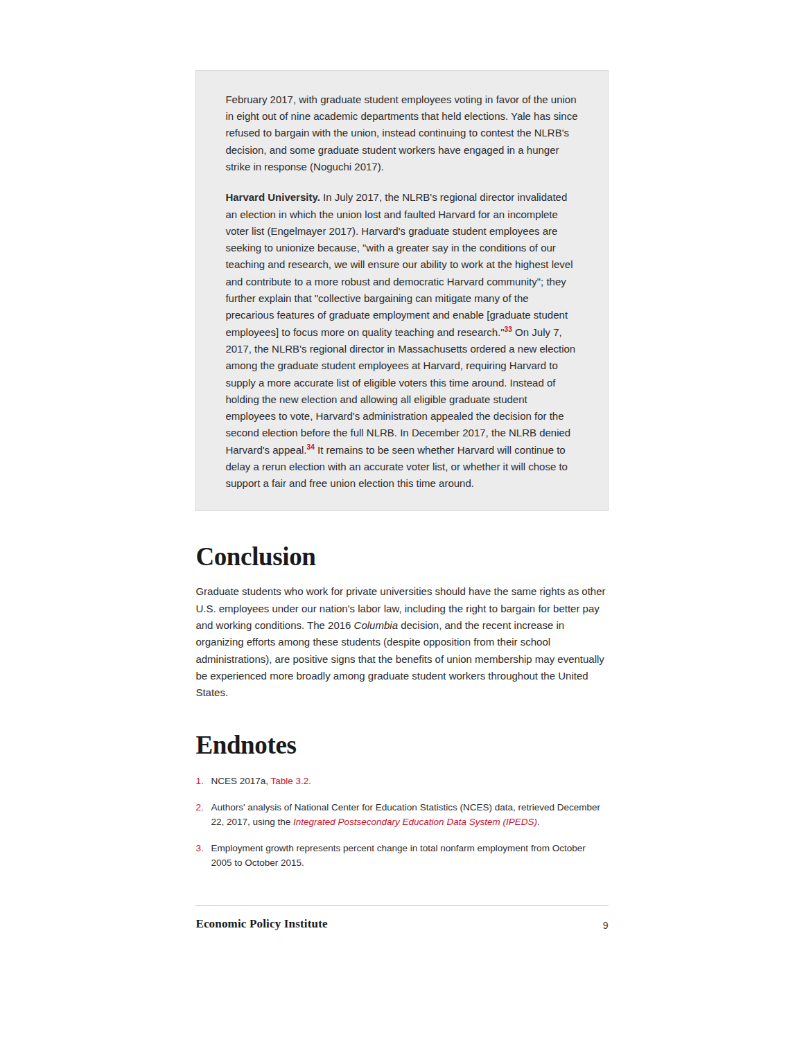February 2017, with graduate student employees voting in favor of the union in eight out of nine academic departments that held elections. Yale has since refused to bargain with the union, instead continuing to contest the NLRB's decision, and some graduate student workers have engaged in a hunger strike in response (Noguchi 2017).
Harvard University. In July 2017, the NLRB's regional director invalidated an election in which the union lost and faulted Harvard for an incomplete voter list (Engelmayer 2017). Harvard's graduate student employees are seeking to unionize because, "with a greater say in the conditions of our teaching and research, we will ensure our ability to work at the highest level and contribute to a more robust and democratic Harvard community"; they further explain that "collective bargaining can mitigate many of the precarious features of graduate employment and enable [graduate student employees] to focus more on quality teaching and research."33 On July 7, 2017, the NLRB's regional director in Massachusetts ordered a new election among the graduate student employees at Harvard, requiring Harvard to supply a more accurate list of eligible voters this time around. Instead of holding the new election and allowing all eligible graduate student employees to vote, Harvard's administration appealed the decision for the second election before the full NLRB. In December 2017, the NLRB denied Harvard's appeal.34 It remains to be seen whether Harvard will continue to delay a rerun election with an accurate voter list, or whether it will chose to support a fair and free union election this time around.
Conclusion
Graduate students who work for private universities should have the same rights as other U.S. employees under our nation's labor law, including the right to bargain for better pay and working conditions. The 2016 Columbia decision, and the recent increase in organizing efforts among these students (despite opposition from their school administrations), are positive signs that the benefits of union membership may eventually be experienced more broadly among graduate student workers throughout the United States.
Endnotes
1. NCES 2017a, Table 3.2.
2. Authors' analysis of National Center for Education Statistics (NCES) data, retrieved December 22, 2017, using the Integrated Postsecondary Education Data System (IPEDS).
3. Employment growth represents percent change in total nonfarm employment from October 2005 to October 2015.
Economic Policy Institute
9